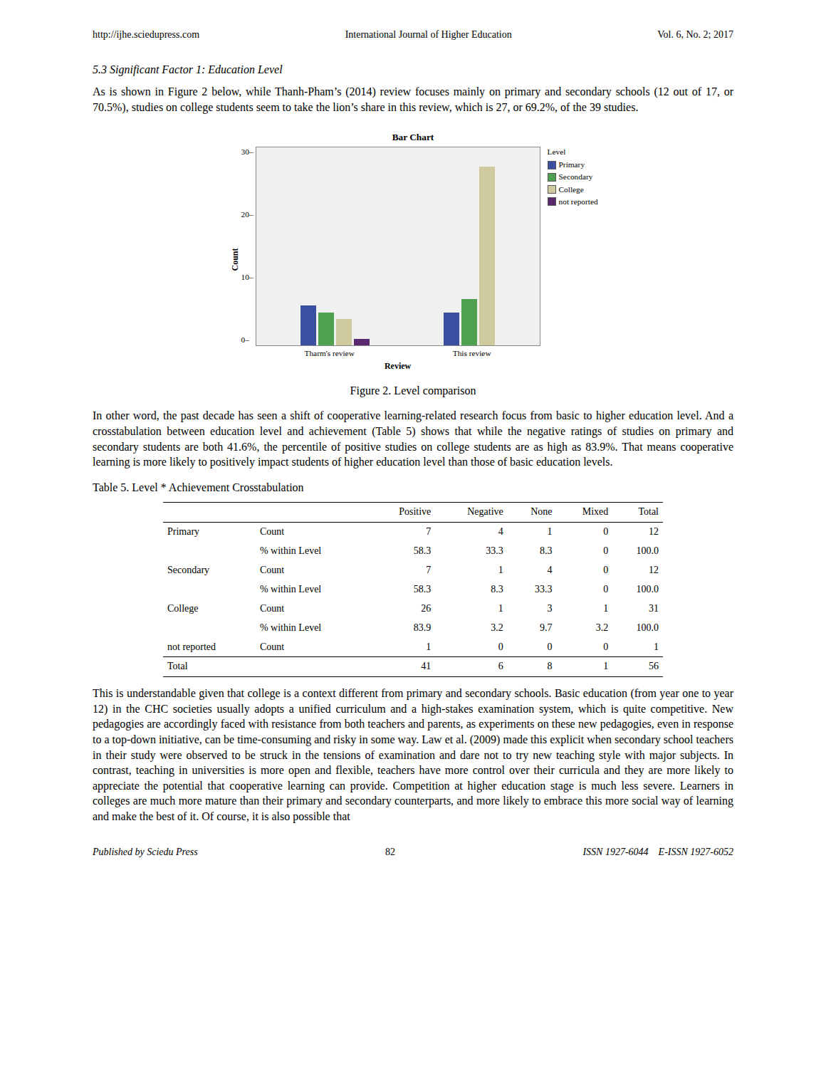http://ijhe.sciedupress.com
International Journal of Higher Education
Vol. 6, No. 2; 2017
5.3 Significant Factor 1: Education Level
As is shown in Figure 2 below, while Thanh-Pham’s (2014) review focuses mainly on primary and secondary schools (12 out of 17, or 70.5%), studies on college students seem to take the lion’s share in this review, which is 27, or 69.2%, of the 39 studies.
Bar Chart
Count
30– 20– 10– 0–
Tharm's review This review
Review
Level
Primary
Secondary
College
not reported
Figure 2. Level comparison
In other word, the past decade has seen a shift of cooperative learning-related research focus from basic to higher education level. And a crosstabulation between education level and achievement (Table 5) shows that while the negative ratings of studies on primary and secondary students are both 41.6%, the percentile of positive studies on college students are as high as 83.9%. That means cooperative learning is more likely to positively impact students of higher education level than those of basic education levels.
Table 5. Level * Achievement Crosstabulation
| | | Positive | Negative | None | Mixed | Total |
| --- | --- | --- | --- | --- | --- | --- |
| Primary | Count | 7 | 4 | 1 | 0 | 12 |
| | % within Level | 58.3 | 33.3 | 8.3 | 0 | 100.0 |
| Secondary | Count | 7 | 1 | 4 | 0 | 12 |
| | % within Level | 58.3 | 8.3 | 33.3 | 0 | 100.0 |
| College | Count | 26 | 1 | 3 | 1 | 31 |
| | % within Level | 83.9 | 3.2 | 9.7 | 3.2 | 100.0 |
| not reported | Count | 1 | 0 | 0 | 0 | 1 |
| Total | | 41 | 6 | 8 | 1 | 56 |
This is understandable given that college is a context different from primary and secondary schools. Basic education (from year one to year 12) in the CHC societies usually adopts a unified curriculum and a high-stakes examination system, which is quite competitive. New pedagogies are accordingly faced with resistance from both teachers and parents, as experiments on these new pedagogies, even in response to a top-down initiative, can be time-consuming and risky in some way. Law et al. (2009) made this explicit when secondary school teachers in their study were observed to be struck in the tensions of examination and dare not to try new teaching style with major subjects. In contrast, teaching in universities is more open and flexible, teachers have more control over their curricula and they are more likely to appreciate the potential that cooperative learning can provide. Competition at higher education stage is much less severe. Learners in colleges are much more mature than their primary and secondary counterparts, and more likely to embrace this more social way of learning and make the best of it. Of course, it is also possible that
Published by Sciedu Press
82
ISSN 1927-6044 E-ISSN 1927-6052